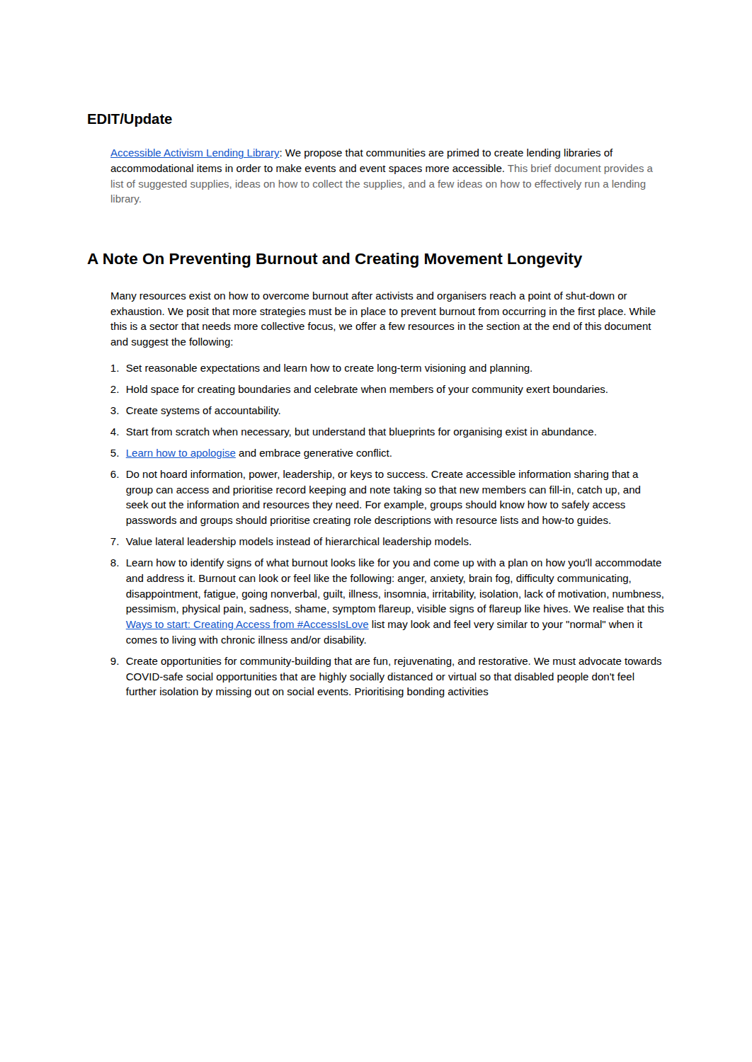EDIT/Update
Accessible Activism Lending Library: We propose that communities are primed to create lending libraries of accommodational items in order to make events and event spaces more accessible. This brief document provides a list of suggested supplies, ideas on how to collect the supplies, and a few ideas on how to effectively run a lending library.
A Note On Preventing Burnout and Creating Movement Longevity
Many resources exist on how to overcome burnout after activists and organisers reach a point of shut-down or exhaustion. We posit that more strategies must be in place to prevent burnout from occurring in the first place. While this is a sector that needs more collective focus, we offer a few resources in the section at the end of this document and suggest the following:
Set reasonable expectations and learn how to create long-term visioning and planning.
Hold space for creating boundaries and celebrate when members of your community exert boundaries.
Create systems of accountability.
Start from scratch when necessary, but understand that blueprints for organising exist in abundance.
Learn how to apologise and embrace generative conflict.
Do not hoard information, power, leadership, or keys to success. Create accessible information sharing that a group can access and prioritise record keeping and note taking so that new members can fill-in, catch up, and seek out the information and resources they need. For example, groups should know how to safely access passwords and groups should prioritise creating role descriptions with resource lists and how-to guides.
Value lateral leadership models instead of hierarchical leadership models.
Learn how to identify signs of what burnout looks like for you and come up with a plan on how you'll accommodate and address it. Burnout can look or feel like the following: anger, anxiety, brain fog, difficulty communicating, disappointment, fatigue, going nonverbal, guilt, illness, insomnia, irritability, isolation, lack of motivation, numbness, pessimism, physical pain, sadness, shame, symptom flareup, visible signs of flareup like hives. We realise that this Ways to start: Creating Access from #AccessIsLove list may look and feel very similar to your "normal" when it comes to living with chronic illness and/or disability.
Create opportunities for community-building that are fun, rejuvenating, and restorative. We must advocate towards COVID-safe social opportunities that are highly socially distanced or virtual so that disabled people don't feel further isolation by missing out on social events. Prioritising bonding activities